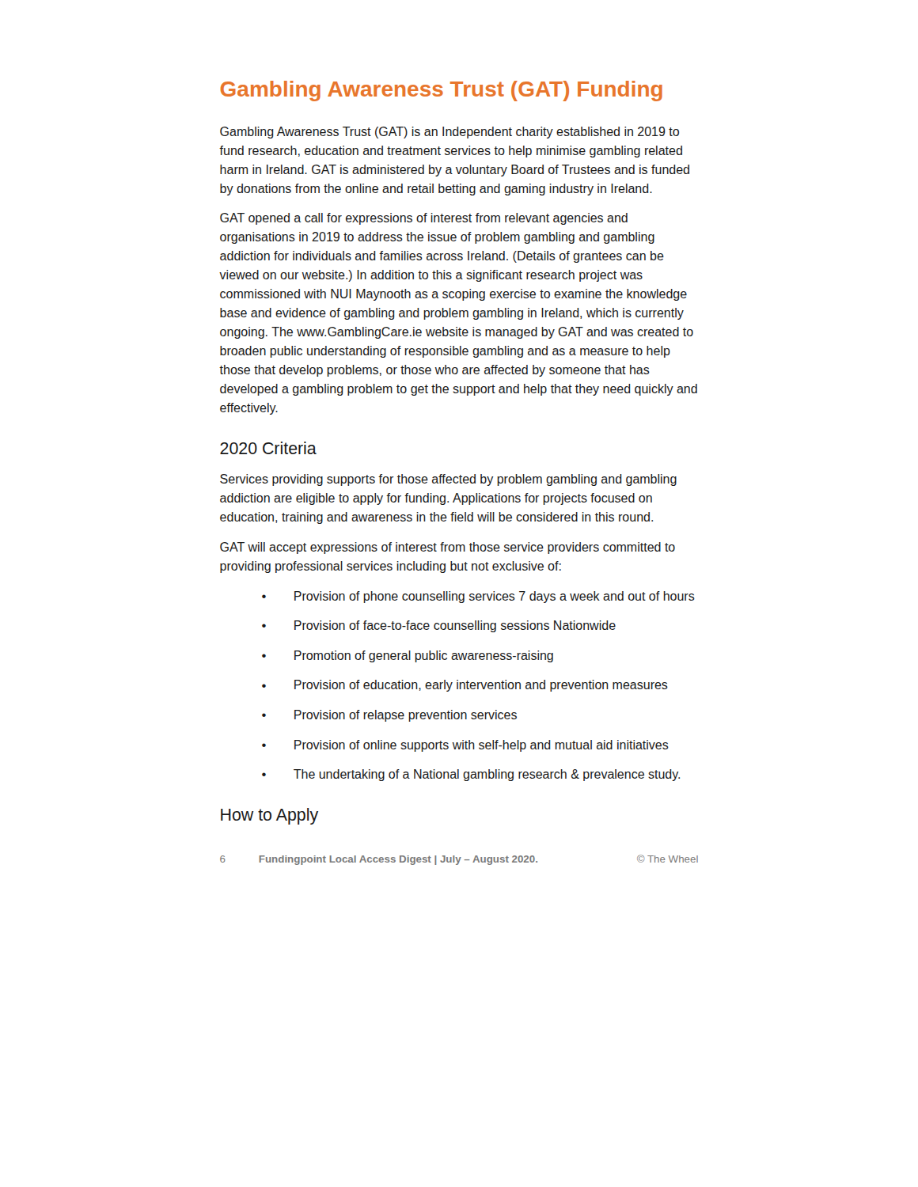Gambling Awareness Trust (GAT) Funding
Gambling Awareness Trust (GAT) is an Independent charity established in 2019 to fund research, education and treatment services to help minimise gambling related harm in Ireland. GAT is administered by a voluntary Board of Trustees and is funded by donations from the online and retail betting and gaming industry in Ireland.
GAT opened a call for expressions of interest from relevant agencies and organisations in 2019 to address the issue of problem gambling and gambling addiction for individuals and families across Ireland. (Details of grantees can be viewed on our website.) In addition to this a significant research project was commissioned with NUI Maynooth as a scoping exercise to examine the knowledge base and evidence of gambling and problem gambling in Ireland, which is currently ongoing. The www.GamblingCare.ie website is managed by GAT and was created to broaden public understanding of responsible gambling and as a measure to help those that develop problems, or those who are affected by someone that has developed a gambling problem to get the support and help that they need quickly and effectively.
2020 Criteria
Services providing supports for those affected by problem gambling and gambling addiction are eligible to apply for funding. Applications for projects focused on education, training and awareness in the field will be considered in this round.
GAT will accept expressions of interest from those service providers committed to providing professional services including but not exclusive of:
Provision of phone counselling services 7 days a week and out of hours
Provision of face-to-face counselling sessions Nationwide
Promotion of general public awareness-raising
Provision of education, early intervention and prevention measures
Provision of relapse prevention services
Provision of online supports with self-help and mutual aid initiatives
The undertaking of a National gambling research & prevalence study.
How to Apply
6 Fundingpoint Local Access Digest | July – August 2020. © The Wheel